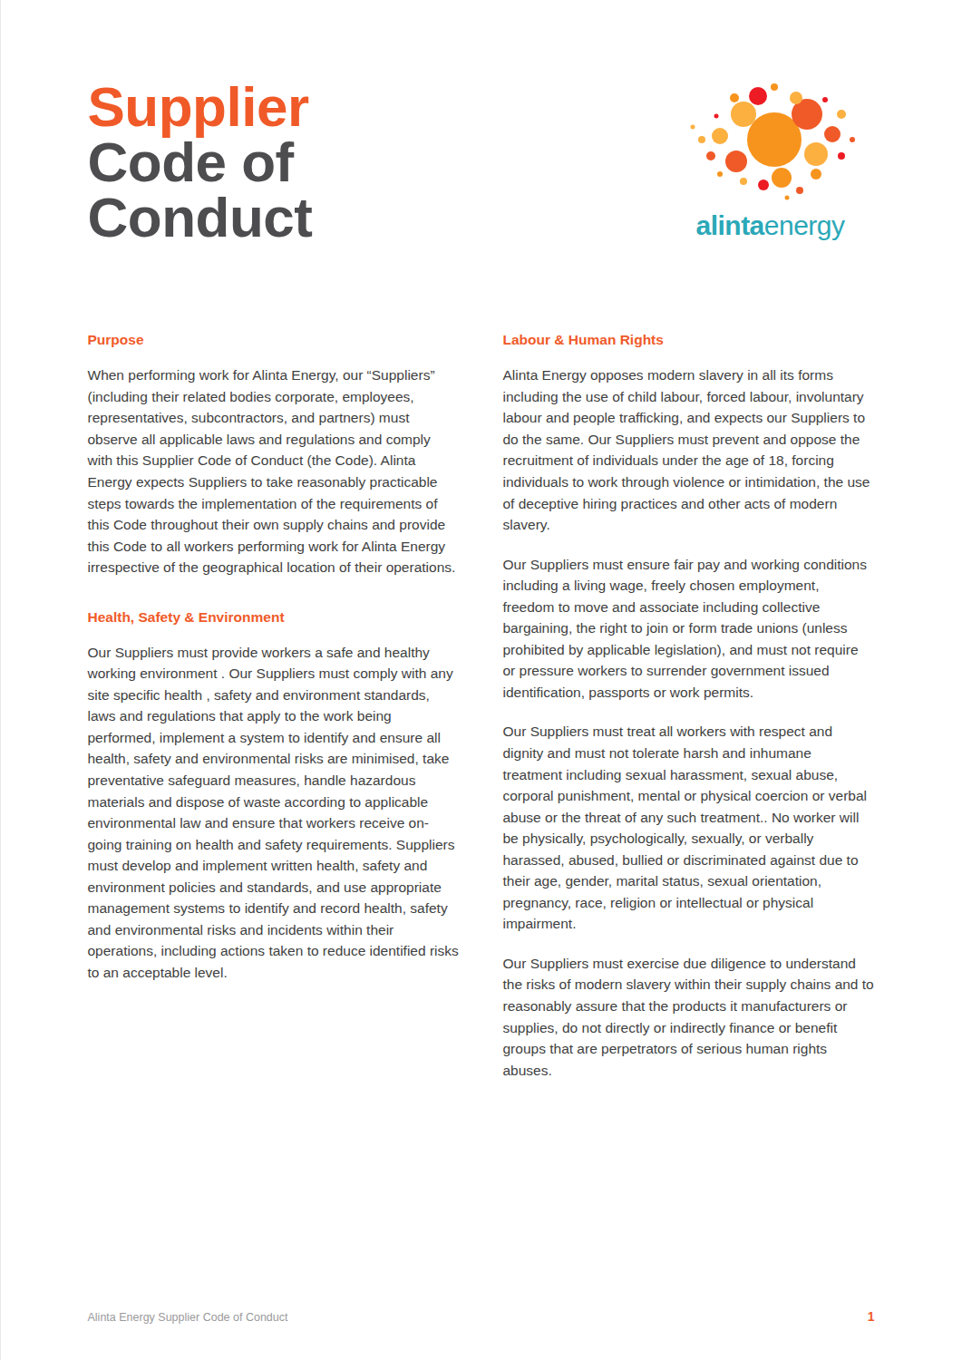Supplier Code of Conduct
alintaenergy
Purpose
When performing work for Alinta Energy, our “Suppliers” (including their related bodies corporate, employees, representatives, subcontractors, and partners) must observe all applicable laws and regulations and comply with this Supplier Code of Conduct (the Code). Alinta Energy expects Suppliers to take reasonably practicable steps towards the implementation of the requirements of this Code throughout their own supply chains and provide this Code to all workers performing work for Alinta Energy irrespective of the geographical location of their operations.
Health, Safety & Environment
Our Suppliers must provide workers a safe and healthy working environment . Our Suppliers must comply with any site specific health , safety and environment standards, laws and regulations that apply to the work being performed, implement a system to identify and ensure all health, safety and environmental risks are minimised, take preventative safeguard measures, handle hazardous materials and dispose of waste according to applicable environmental law and ensure that workers receive on-going training on health and safety requirements. Suppliers must develop and implement written health, safety and environment policies and standards, and use appropriate management systems to identify and record health, safety and environmental risks and incidents within their operations, including actions taken to reduce identified risks to an acceptable level.
Labour & Human Rights
Alinta Energy opposes modern slavery in all its forms including the use of child labour, forced labour, involuntary labour and people trafficking, and expects our Suppliers to do the same. Our Suppliers must prevent and oppose the recruitment of individuals under the age of 18, forcing individuals to work through violence or intimidation, the use of deceptive hiring practices and other acts of modern slavery.
Our Suppliers must ensure fair pay and working conditions including a living wage, freely chosen employment, freedom to move and associate including collective bargaining, the right to join or form trade unions (unless prohibited by applicable legislation), and must not require or pressure workers to surrender government issued identification, passports or work permits.
Our Suppliers must treat all workers with respect and dignity and must not tolerate harsh and inhumane treatment including sexual harassment, sexual abuse, corporal punishment, mental or physical coercion or verbal abuse or the threat of any such treatment.. No worker will be physically, psychologically, sexually, or verbally harassed, abused, bullied or discriminated against due to their age, gender, marital status, sexual orientation, pregnancy, race, religion or intellectual or physical impairment.
Our Suppliers must exercise due diligence to understand the risks of modern slavery within their supply chains and to reasonably assure that the products it manufacturers or supplies, do not directly or indirectly finance or benefit groups that are perpetrators of serious human rights abuses.
Alinta Energy Supplier Code of Conduct 1